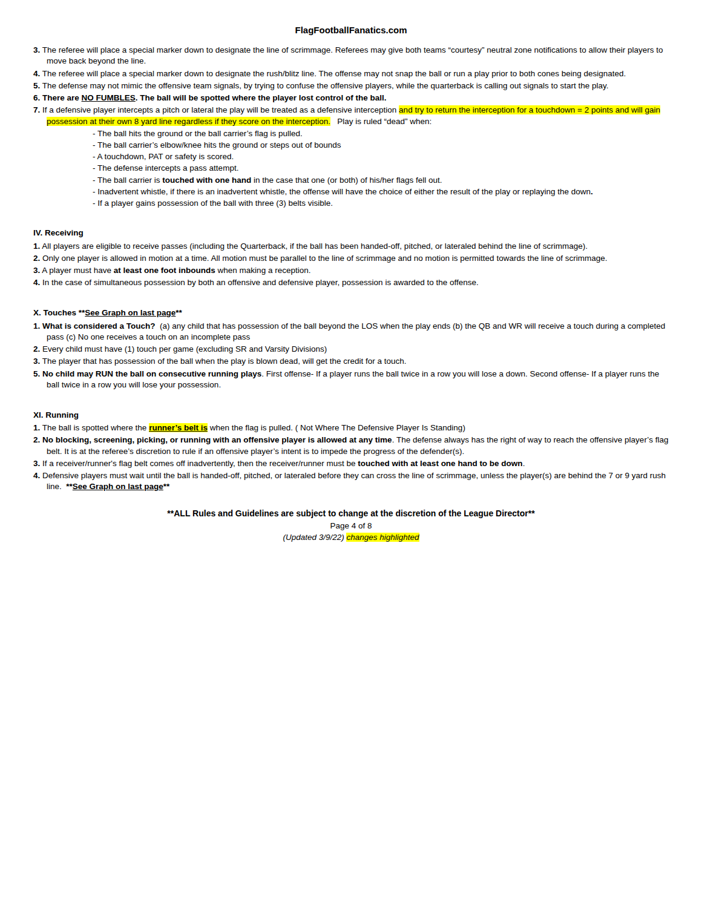FlagFootballFanatics.com
3. The referee will place a special marker down to designate the line of scrimmage. Referees may give both teams “courtesy” neutral zone notifications to allow their players to move back beyond the line.
4. The referee will place a special marker down to designate the rush/blitz line. The offense may not snap the ball or run a play prior to both cones being designated.
5. The defense may not mimic the offensive team signals, by trying to confuse the offensive players, while the quarterback is calling out signals to start the play.
6. There are NO FUMBLES. The ball will be spotted where the player lost control of the ball.
7. If a defensive player intercepts a pitch or lateral the play will be treated as a defensive interception and try to return the interception for a touchdown = 2 points and will gain possession at their own 8 yard line regardless if they score on the interception. Play is ruled “dead” when:
- The ball hits the ground or the ball carrier’s flag is pulled.
- The ball carrier’s elbow/knee hits the ground or steps out of bounds
- A touchdown, PAT or safety is scored.
- The defense intercepts a pass attempt.
- The ball carrier is touched with one hand in the case that one (or both) of his/her flags fell out.
- Inadvertent whistle, if there is an inadvertent whistle, the offense will have the choice of either the result of the play or replaying the down.
- If a player gains possession of the ball with three (3) belts visible.
IV. Receiving
1. All players are eligible to receive passes (including the Quarterback, if the ball has been handed-off, pitched, or lateraled behind the line of scrimmage).
2. Only one player is allowed in motion at a time. All motion must be parallel to the line of scrimmage and no motion is permitted towards the line of scrimmage.
3. A player must have at least one foot inbounds when making a reception.
4. In the case of simultaneous possession by both an offensive and defensive player, possession is awarded to the offense.
X. Touches **See Graph on last page**
1. What is considered a Touch? (a) any child that has possession of the ball beyond the LOS when the play ends (b) the QB and WR will receive a touch during a completed pass (c) No one receives a touch on an incomplete pass
2. Every child must have (1) touch per game (excluding SR and Varsity Divisions)
3. The player that has possession of the ball when the play is blown dead, will get the credit for a touch.
5. No child may RUN the ball on consecutive running plays. First offense- If a player runs the ball twice in a row you will lose a down. Second offense- If a player runs the ball twice in a row you will lose your possession.
XI. Running
1. The ball is spotted where the runner’s belt is when the flag is pulled. ( Not Where The Defensive Player Is Standing)
2. No blocking, screening, picking, or running with an offensive player is allowed at any time. The defense always has the right of way to reach the offensive player’s flag belt. It is at the referee’s discretion to rule if an offensive player’s intent is to impede the progress of the defender(s).
3. If a receiver/runner's flag belt comes off inadvertently, then the receiver/runner must be touched with at least one hand to be down.
4. Defensive players must wait until the ball is handed-off, pitched, or lateraled before they can cross the line of scrimmage, unless the player(s) are behind the 7 or 9 yard rush line. **See Graph on last page**
**ALL Rules and Guidelines are subject to change at the discretion of the League Director**
Page 4 of 8
(Updated 3/9/22) changes highlighted